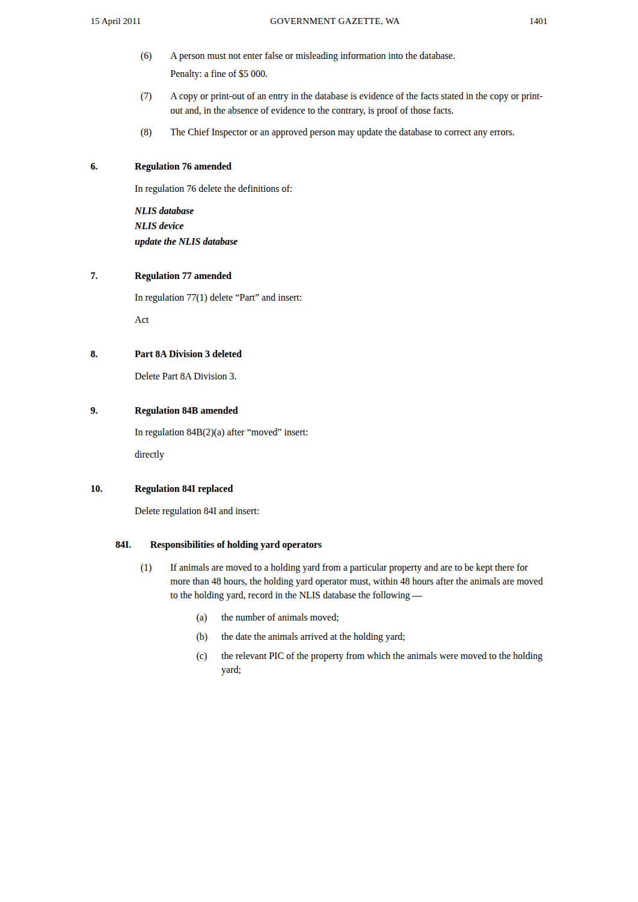15 April 2011 GOVERNMENT GAZETTE, WA 1401
(6) A person must not enter false or misleading information into the database.
Penalty: a fine of $5 000.
(7) A copy or print-out of an entry in the database is evidence of the facts stated in the copy or print-out and, in the absence of evidence to the contrary, is proof of those facts.
(8) The Chief Inspector or an approved person may update the database to correct any errors.
6. Regulation 76 amended
In regulation 76 delete the definitions of:
NLIS database
NLIS device
update the NLIS database
7. Regulation 77 amended
In regulation 77(1) delete “Part” and insert:
Act
8. Part 8A Division 3 deleted
Delete Part 8A Division 3.
9. Regulation 84B amended
In regulation 84B(2)(a) after “moved” insert:
directly
10. Regulation 84I replaced
Delete regulation 84I and insert:
84I. Responsibilities of holding yard operators
(1) If animals are moved to a holding yard from a particular property and are to be kept there for more than 48 hours, the holding yard operator must, within 48 hours after the animals are moved to the holding yard, record in the NLIS database the following —
(a) the number of animals moved;
(b) the date the animals arrived at the holding yard;
(c) the relevant PIC of the property from which the animals were moved to the holding yard;